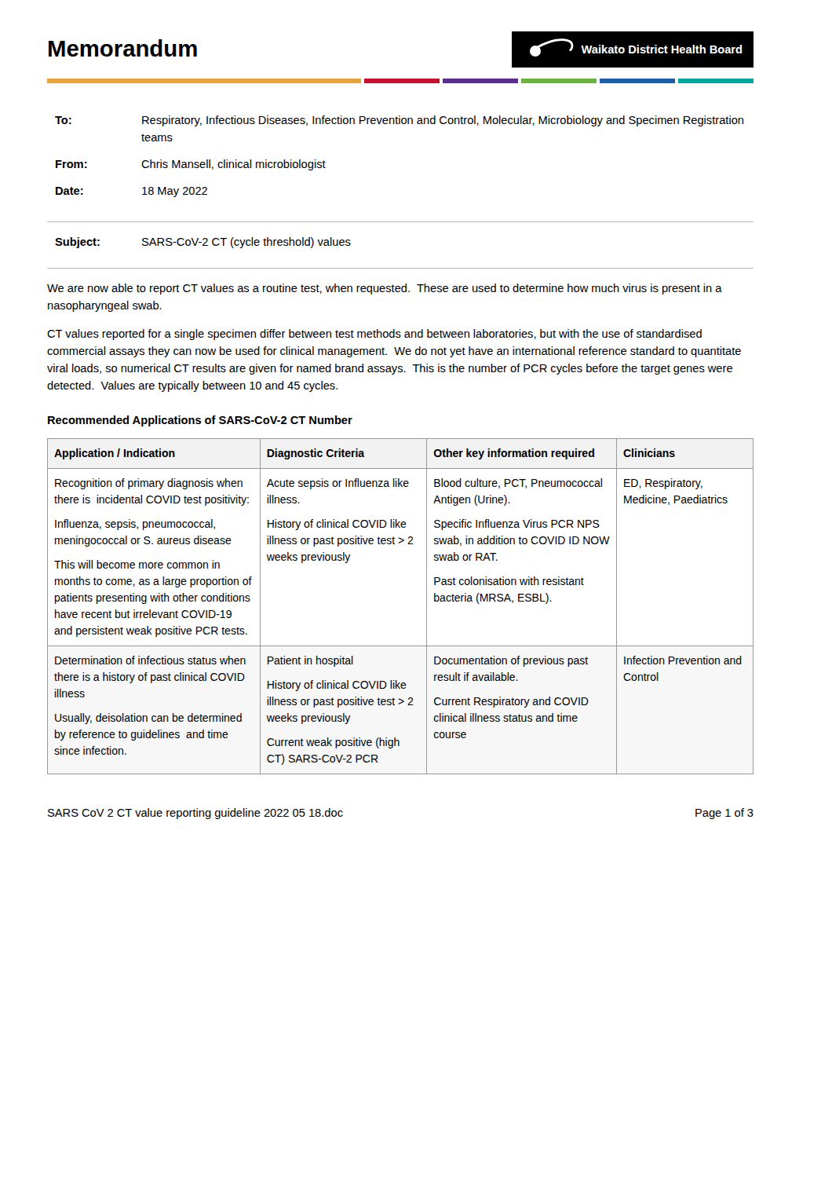Memorandum
Waikato District Health Board
| To: | Respiratory, Infectious Diseases, Infection Prevention and Control, Molecular, Microbiology and Specimen Registration teams |
| From: | Chris Mansell, clinical microbiologist |
| Date: | 18 May 2022 |
Subject:
SARS-CoV-2 CT (cycle threshold) values
We are now able to report CT values as a routine test, when requested. These are used to determine how much virus is present in a nasopharyngeal swab.
CT values reported for a single specimen differ between test methods and between laboratories, but with the use of standardised commercial assays they can now be used for clinical management. We do not yet have an international reference standard to quantitate viral loads, so numerical CT results are given for named brand assays. This is the number of PCR cycles before the target genes were detected. Values are typically between 10 and 45 cycles.
Recommended Applications of SARS-CoV-2 CT Number
| Application / Indication | Diagnostic Criteria | Other key information required | Clinicians |
| --- | --- | --- | --- |
| Recognition of primary diagnosis when there is incidental COVID test positivity: Influenza, sepsis, pneumococcal, meningococcal or S. aureus disease This will become more common in months to come, as a large proportion of patients presenting with other conditions have recent but irrelevant COVID-19 and persistent weak positive PCR tests. | Acute sepsis or Influenza like illness. History of clinical COVID like illness or past positive test > 2 weeks previously | Blood culture, PCT, Pneumococcal Antigen (Urine). Specific Influenza Virus PCR NPS swab, in addition to COVID ID NOW swab or RAT. Past colonisation with resistant bacteria (MRSA, ESBL). | ED, Respiratory, Medicine, Paediatrics |
| Determination of infectious status when there is a history of past clinical COVID illness Usually, deisolation can be determined by reference to guidelines and time since infection. | Patient in hospital History of clinical COVID like illness or past positive test > 2 weeks previously Current weak positive (high CT) SARS-CoV-2 PCR | Documentation of previous past result if available. Current Respiratory and COVID clinical illness status and time course | Infection Prevention and Control |
SARS CoV 2 CT value reporting guideline 2022 05 18.doc
Page 1 of 3